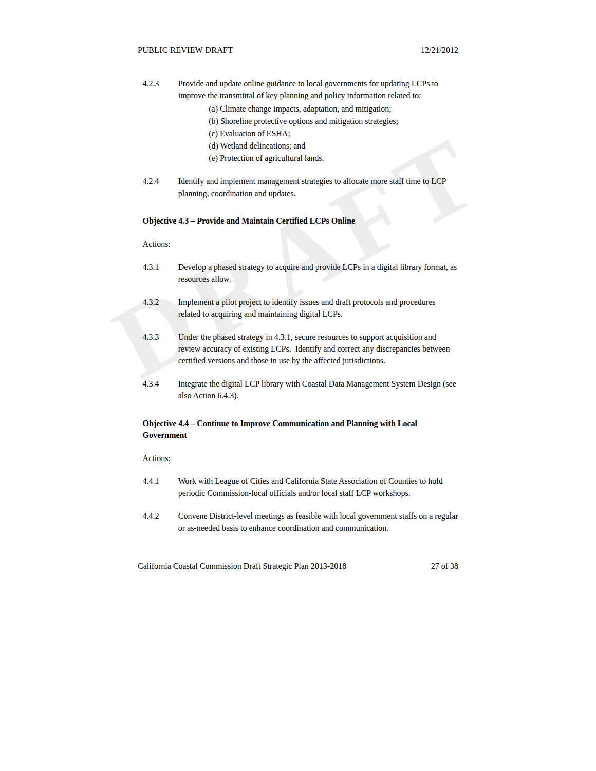DRAFT
PUBLIC REVIEW DRAFT
12/21/2012
4.2.3
Provide and update online guidance to local governments for updating LCPs to improve the transmittal of key planning and policy information related to:
(a) Climate change impacts, adaptation, and mitigation;
(b) Shoreline protective options and mitigation strategies;
(c) Evaluation of ESHA;
(d) Wetland delineations; and
(e) Protection of agricultural lands.
4.2.4
Identify and implement management strategies to allocate more staff time to LCP planning, coordination and updates.
Objective 4.3 – Provide and Maintain Certified LCPs Online
Actions:
4.3.1
Develop a phased strategy to acquire and provide LCPs in a digital library format, as resources allow.
4.3.2
Implement a pilot project to identify issues and draft protocols and procedures related to acquiring and maintaining digital LCPs.
4.3.3
Under the phased strategy in 4.3.1, secure resources to support acquisition and review accuracy of existing LCPs. Identify and correct any discrepancies between certified versions and those in use by the affected jurisdictions.
4.3.4
Integrate the digital LCP library with Coastal Data Management System Design (see also Action 6.4.3).
Objective 4.4 – Continue to Improve Communication and Planning with Local Government
Actions:
4.4.1
Work with League of Cities and California State Association of Counties to hold periodic Commission-local officials and/or local staff LCP workshops.
4.4.2
Convene District-level meetings as feasible with local government staffs on a regular or as-needed basis to enhance coordination and communication.
California Coastal Commission Draft Strategic Plan 2013-2018
27 of 38